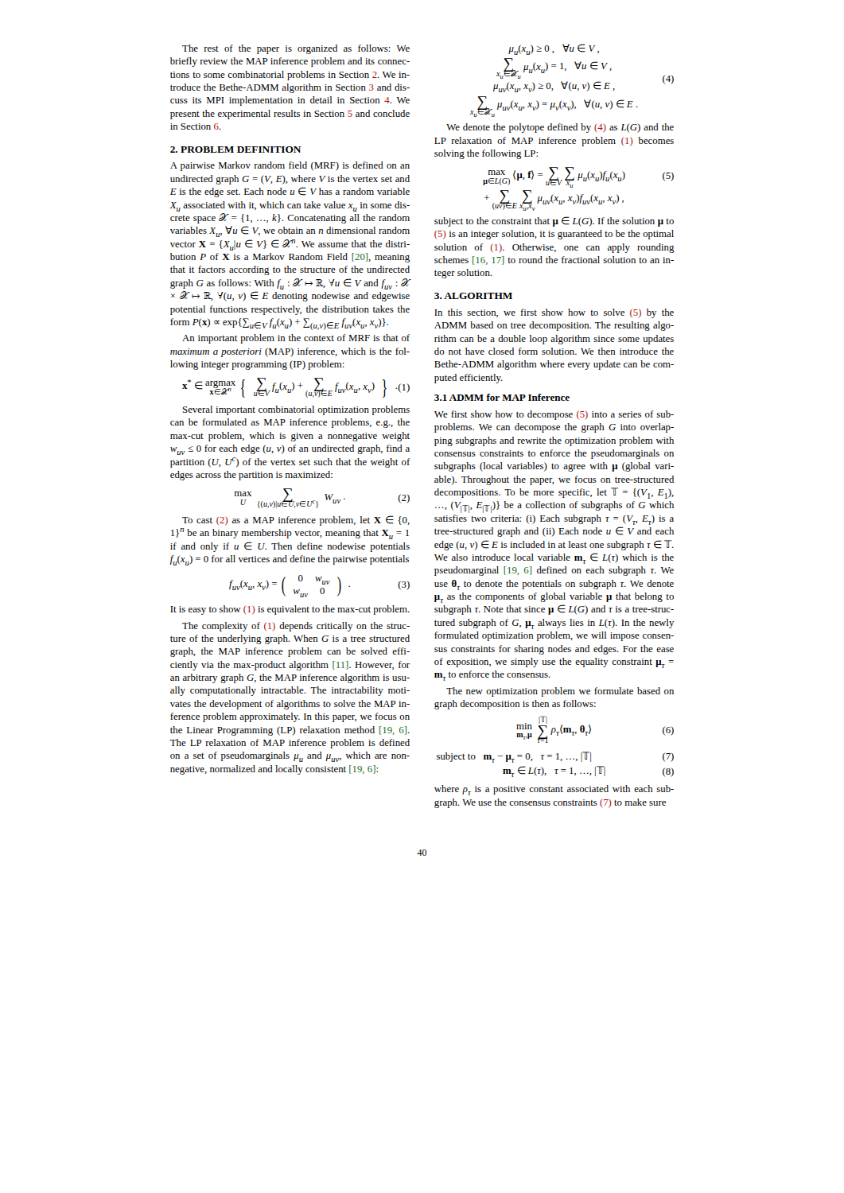The rest of the paper is organized as follows: We briefly review the MAP inference problem and its connections to some combinatorial problems in Section 2. We introduce the Bethe-ADMM algorithm in Section 3 and discuss its MPI implementation in detail in Section 4. We present the experimental results in Section 5 and conclude in Section 6.
2. PROBLEM DEFINITION
A pairwise Markov random field (MRF) is defined on an undirected graph G = (V, E), where V is the vertex set and E is the edge set. Each node u ∈ V has a random variable Xu associated with it, which can take value xu in some discrete space 𝒳 = {1, …, k}. Concatenating all the random variables Xu, ∀u ∈ V, we obtain an n dimensional random vector X = {Xu|u ∈ V} ∈ 𝒳n. We assume that the distribution P of X is a Markov Random Field [20], meaning that it factors according to the structure of the undirected graph G as follows: With fu : 𝒳 ↦ ℝ, ∀u ∈ V and fuv : 𝒳 × 𝒳 ↦ ℝ, ∀(u, v) ∈ E denoting nodewise and edgewise potential functions respectively, the distribution takes the form P(x) ∝ exp{∑u∈V fu(xu) + ∑(u,v)∈E fuv(xu, xv)}.
An important problem in the context of MRF is that of maximum a posteriori (MAP) inference, which is the following integer programming (IP) problem:
x* ∈ argmax x∈𝒳n { ∑u∈V fu(xu) + ∑(u,v)∈E fuv(xu, xv) } . (1)
Several important combinatorial optimization problems can be formulated as MAP inference problems, e.g., the max-cut problem, which is given a nonnegative weight wuv ≤ 0 for each edge (u, v) of an undirected graph, find a partition (U, Uc) of the vertex set such that the weight of edges across the partition is maximized:
max U ∑{(u,v)|u∈U,v∈Uc} Wuv . (2)
To cast (2) as a MAP inference problem, let X ∈ {0, 1}n be an binary membership vector, meaning that Xu = 1 if and only if u ∈ U. Then define nodewise potentials fu(xu) = 0 for all vertices and define the pairwise potentials
fuv(xu, xv) = (
| 0 | w uv |
| w uv | 0 |
) . (3)
It is easy to show (1) is equivalent to the max-cut problem.
The complexity of (1) depends critically on the structure of the underlying graph. When G is a tree structured graph, the MAP inference problem can be solved efficiently via the max-product algorithm [11]. However, for an arbitrary graph G, the MAP inference algorithm is usually computationally intractable. The intractability motivates the development of algorithms to solve the MAP inference problem approximately. In this paper, we focus on the Linear Programming (LP) relaxation method [19, 6]. The LP relaxation of MAP inference problem is defined on a set of pseudomarginals μu and μuv, which are non-negative, normalized and locally consistent [19, 6]:
μu(xu) ≥ 0 , ∀u ∈ V , ∑xu∈𝒳u μu(xu) = 1, ∀u ∈ V , μuv(xu, xv) ≥ 0, ∀(u, v) ∈ E , ∑xu∈𝒳u μuv(xu, xv) = μv(xv), ∀(u, v) ∈ E . (4)
We denote the polytope defined by (4) as L(G) and the LP relaxation of MAP inference problem (1) becomes solving the following LP:
max μ∈L(G) ⟨μ, f⟩ = ∑u∈V ∑xu μu(xu)fu(xu)(5) + ∑(uv)∈E ∑xu,xv μuv(xu, xv)fuv(xu, xv) ,
subject to the constraint that μ ∈ L(G). If the solution μ to (5) is an integer solution, it is guaranteed to be the optimal solution of (1). Otherwise, one can apply rounding schemes [16, 17] to round the fractional solution to an integer solution.
3. ALGORITHM
In this section, we first show how to solve (5) by the ADMM based on tree decomposition. The resulting algorithm can be a double loop algorithm since some updates do not have closed form solution. We then introduce the Bethe-ADMM algorithm where every update can be computed efficiently.
3.1 ADMM for MAP Inference
We first show how to decompose (5) into a series of subproblems. We can decompose the graph G into overlapping subgraphs and rewrite the optimization problem with consensus constraints to enforce the pseudomarginals on subgraphs (local variables) to agree with μ (global variable). Throughout the paper, we focus on tree-structured decompositions. To be more specific, let 𝕋 = {(V1, E1), …, (V|𝕋|, E|𝕋|)} be a collection of subgraphs of G which satisfies two criteria: (i) Each subgraph τ = (Vτ, Eτ) is a tree-structured graph and (ii) Each node u ∈ V and each edge (u, v) ∈ E is included in at least one subgraph τ ∈ 𝕋. We also introduce local variable mτ ∈ L(τ) which is the pseudomarginal [19, 6] defined on each subgraph τ. We use θτ to denote the potentials on subgraph τ. We denote μτ as the components of global variable μ that belong to subgraph τ. Note that since μ ∈ L(G) and τ is a tree-structured subgraph of G, μτ always lies in L(τ). In the newly formulated optimization problem, we will impose consensus constraints for sharing nodes and edges. For the ease of exposition, we simply use the equality constraint μτ = mτ to enforce the consensus.
The new optimization problem we formulate based on graph decomposition is then as follows:
min mτ,μ |𝕋|∑τ=1 ρτ⟨mτ, θτ⟩(6)
subject to mτ − μτ = 0, τ = 1, …, |𝕋|(7) mτ ∈ L(τ), τ = 1, …, |𝕋|(8)
where ρτ is a positive constant associated with each subgraph. We use the consensus constraints (7) to make sure
40